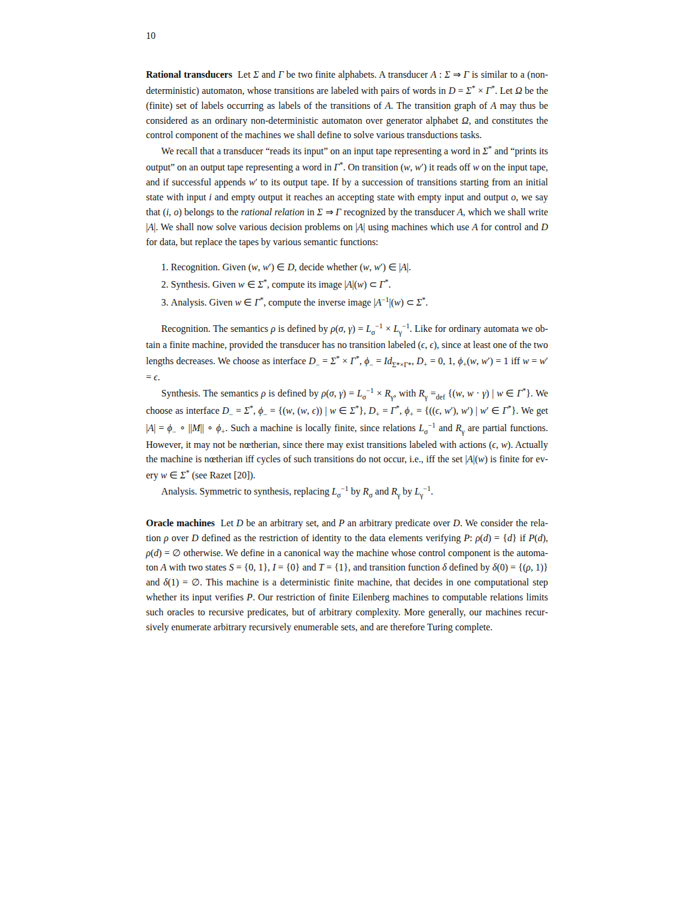10
Rational transducers
Let Σ and Γ be two finite alphabets. A transducer A : Σ ⇒ Γ is similar to a (non-deterministic) automaton, whose transitions are labeled with pairs of words in D = Σ* × Γ*. Let Ω be the (finite) set of labels occurring as labels of the transitions of A. The transition graph of A may thus be considered as an ordinary non-deterministic automaton over generator alphabet Ω, and constitutes the control component of the machines we shall define to solve various transductions tasks.
We recall that a transducer “reads its input” on an input tape representing a word in Σ* and “prints its output” on an output tape representing a word in Γ*. On transition (w, w′) it reads off w on the input tape, and if successful appends w′ to its output tape. If by a succession of transitions starting from an initial state with input i and empty output it reaches an accepting state with empty input and output o, we say that (i, o) belongs to the rational relation in Σ ⇒ Γ recognized by the transducer A, which we shall write |A|. We shall now solve various decision problems on |A| using machines which use A for control and D for data, but replace the tapes by various semantic functions:
Recognition. Given (w, w′) ∈ D, decide whether (w, w′) ∈ |A|.
Synthesis. Given w ∈ Σ*, compute its image |A|(w) ⊂ Γ*.
Analysis. Given w ∈ Γ*, compute the inverse image |A−1|(w) ⊂ Σ*.
Recognition. The semantics ρ is defined by ρ(σ, γ) = Lσ−1 × Lγ−1. Like for ordinary automata we obtain a finite machine, provided the transducer has no transition labeled (ϵ, ϵ), since at least one of the two lengths decreases. We choose as interface D− = Σ* × Γ*, ϕ− = IdΣ*×Γ*, D+ = 0, 1, ϕ+(w, w′) = 1 iff w = w′ = ϵ.
Synthesis. The semantics ρ is defined by ρ(σ, γ) = Lσ−1 × Rγ, with Rγ =def {(w, w · γ) | w ∈ Γ*}. We choose as interface D− = Σ*, ϕ− = {(w, (w, ϵ)) | w ∈ Σ*}, D+ = Γ*, ϕ+ = {((ϵ, w′), w′) | w′ ∈ Γ*}. We get |A| = ϕ− ∘ ||M|| ∘ ϕ+. Such a machine is locally finite, since relations Lσ−1 and Rγ are partial functions. However, it may not be nœtherian, since there may exist transitions labeled with actions (ϵ, w). Actually the machine is nœtherian iff cycles of such transitions do not occur, i.e., iff the set |A|(w) is finite for every w ∈ Σ* (see Razet [20]).
Analysis. Symmetric to synthesis, replacing Lσ−1 by Rσ and Rγ by Lγ−1.
Oracle machines
Let D be an arbitrary set, and P an arbitrary predicate over D. We consider the relation ρ over D defined as the restriction of identity to the data elements verifying P: ρ(d) = {d} if P(d), ρ(d) = ∅ otherwise. We define in a canonical way the machine whose control component is the automaton A with two states S = {0, 1}, I = {0} and T = {1}, and transition function δ defined by δ(0) = {(ρ, 1)} and δ(1) = ∅. This machine is a deterministic finite machine, that decides in one computational step whether its input verifies P. Our restriction of finite Eilenberg machines to computable relations limits such oracles to recursive predicates, but of arbitrary complexity. More generally, our machines recursively enumerate arbitrary recursively enumerable sets, and are therefore Turing complete.